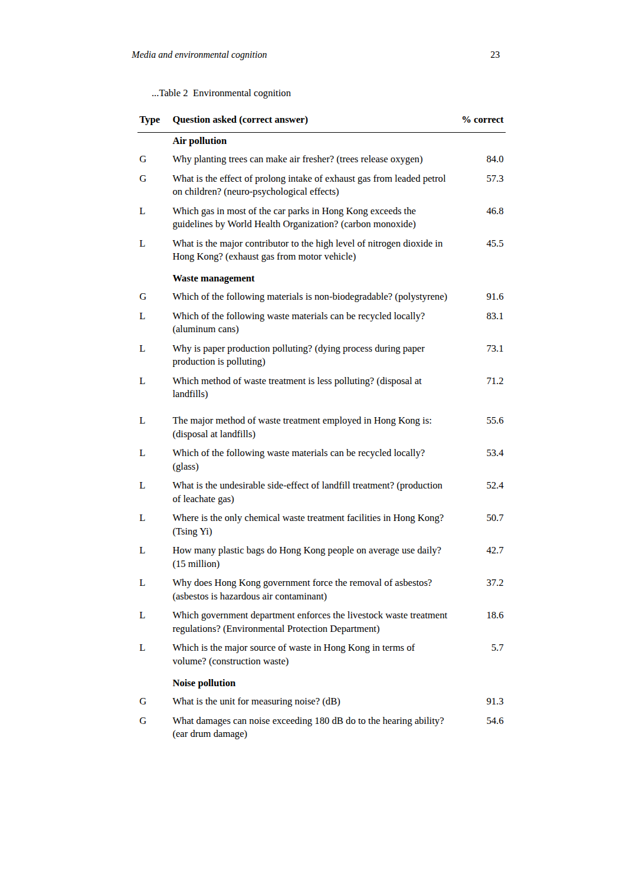Media and environmental cognition 23
...Table 2 Environmental cognition
| Type | Question asked (correct answer) | % correct |
| --- | --- | --- |
| | Air pollution |
| G | Why planting trees can make air fresher? (trees release oxygen) | 84.0 |
| G | What is the effect of prolong intake of exhaust gas from leaded petrol on children? (neuro-psychological effects) | 57.3 |
| L | Which gas in most of the car parks in Hong Kong exceeds the guidelines by World Health Organization? (carbon monoxide) | 46.8 |
| L | What is the major contributor to the high level of nitrogen dioxide in Hong Kong? (exhaust gas from motor vehicle) | 45.5 |
| | Waste management |
| G | Which of the following materials is non-biodegradable? (polystyrene) | 91.6 |
| L | Which of the following waste materials can be recycled locally? (aluminum cans) | 83.1 |
| L | Why is paper production polluting? (dying process during paper production is polluting) | 73.1 |
| L | Which method of waste treatment is less polluting? (disposal at landfills) | 71.2 |
| L | The major method of waste treatment employed in Hong Kong is: (disposal at landfills) | 55.6 |
| L | Which of the following waste materials can be recycled locally? (glass) | 53.4 |
| L | What is the undesirable side-effect of landfill treatment? (production of leachate gas) | 52.4 |
| L | Where is the only chemical waste treatment facilities in Hong Kong? (Tsing Yi) | 50.7 |
| L | How many plastic bags do Hong Kong people on average use daily? (15 million) | 42.7 |
| L | Why does Hong Kong government force the removal of asbestos? (asbestos is hazardous air contaminant) | 37.2 |
| L | Which government department enforces the livestock waste treatment regulations? (Environmental Protection Department) | 18.6 |
| L | Which is the major source of waste in Hong Kong in terms of volume? (construction waste) | 5.7 |
| | Noise pollution |
| G | What is the unit for measuring noise? (dB) | 91.3 |
| G | What damages can noise exceeding 180 dB do to the hearing ability? (ear drum damage) | 54.6 |